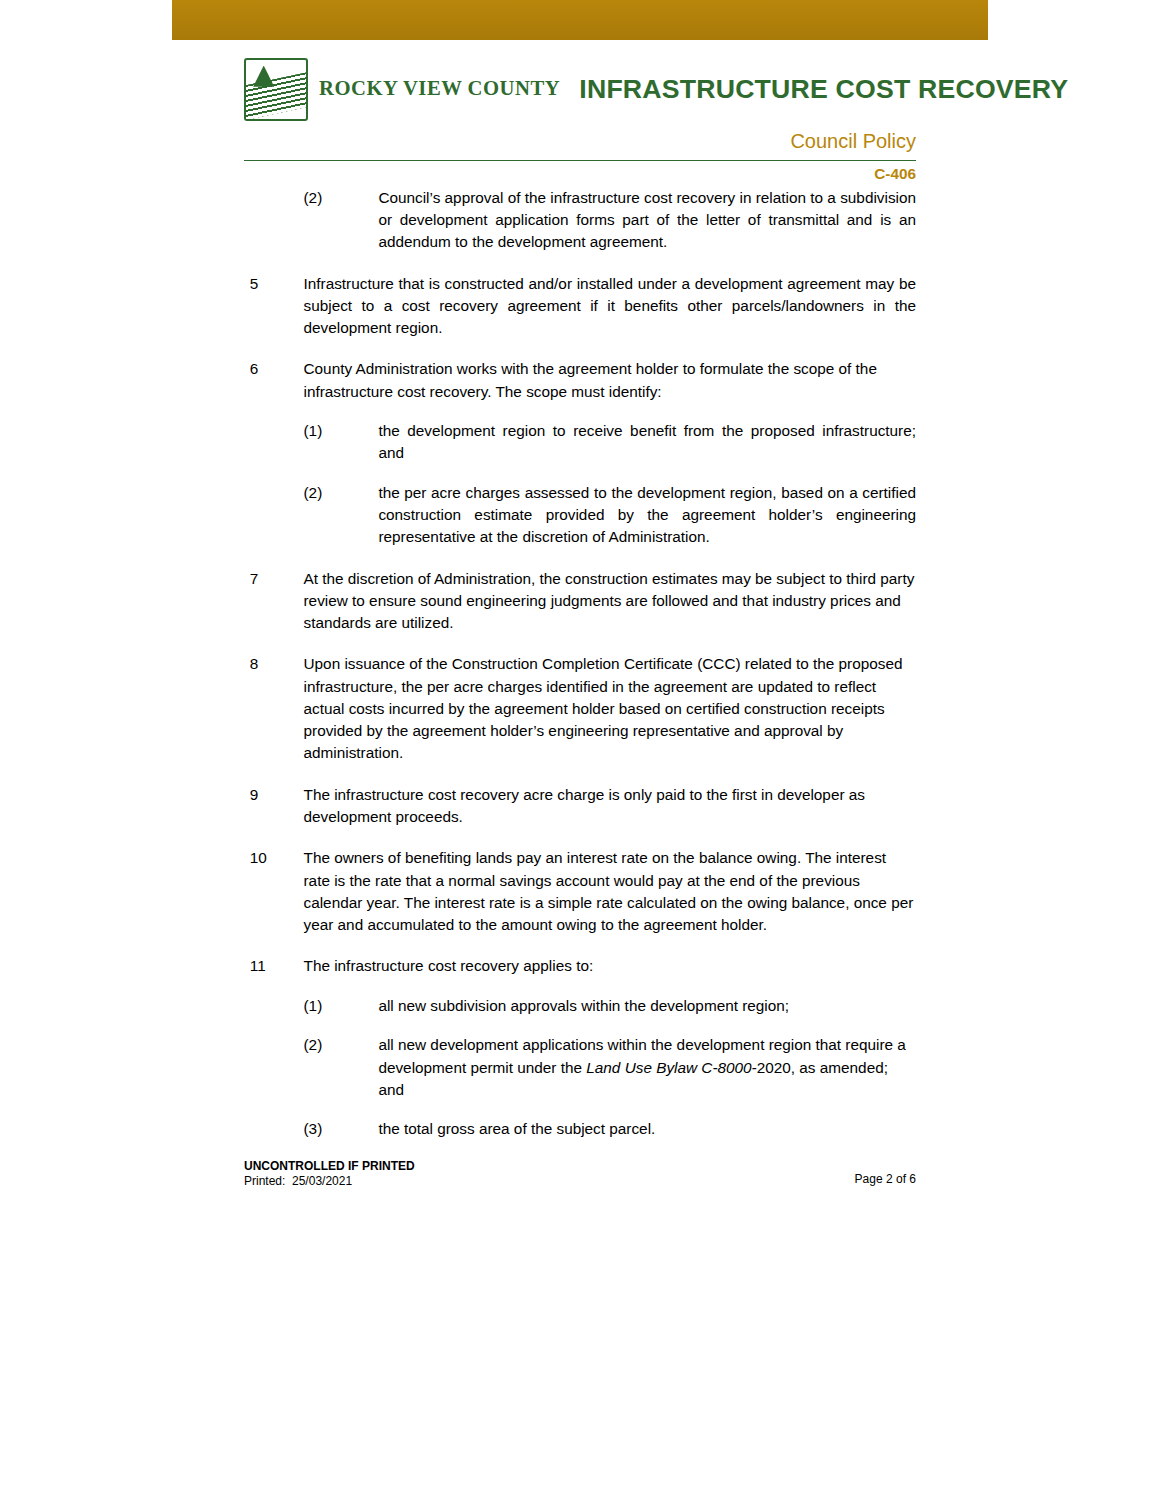ROCKY VIEW COUNTY
INFRASTRUCTURE COST RECOVERY
Council Policy
C-406
(2)
Council’s approval of the infrastructure cost recovery in relation to a subdivision or development application forms part of the letter of transmittal and is an addendum to the development agreement.
5
Infrastructure that is constructed and/or installed under a development agreement may be subject to a cost recovery agreement if it benefits other parcels/landowners in the development region.
6
County Administration works with the agreement holder to formulate the scope of the infrastructure cost recovery. The scope must identify:
(1)
the development region to receive benefit from the proposed infrastructure; and
(2)
the per acre charges assessed to the development region, based on a certified construction estimate provided by the agreement holder’s engineering representative at the discretion of Administration.
7
At the discretion of Administration, the construction estimates may be subject to third party review to ensure sound engineering judgments are followed and that industry prices and standards are utilized.
8
Upon issuance of the Construction Completion Certificate (CCC) related to the proposed infrastructure, the per acre charges identified in the agreement are updated to reflect actual costs incurred by the agreement holder based on certified construction receipts provided by the agreement holder’s engineering representative and approval by administration.
9
The infrastructure cost recovery acre charge is only paid to the first in developer as development proceeds.
10
The owners of benefiting lands pay an interest rate on the balance owing. The interest rate is the rate that a normal savings account would pay at the end of the previous calendar year. The interest rate is a simple rate calculated on the owing balance, once per year and accumulated to the amount owing to the agreement holder.
11
The infrastructure cost recovery applies to:
(1)
all new subdivision approvals within the development region;
(2)
all new development applications within the development region that require a development permit under the Land Use Bylaw C-8000-2020, as amended; and
(3)
the total gross area of the subject parcel.
UNCONTROLLED IF PRINTED
Printed: 25/03/2021
Page 2 of 6